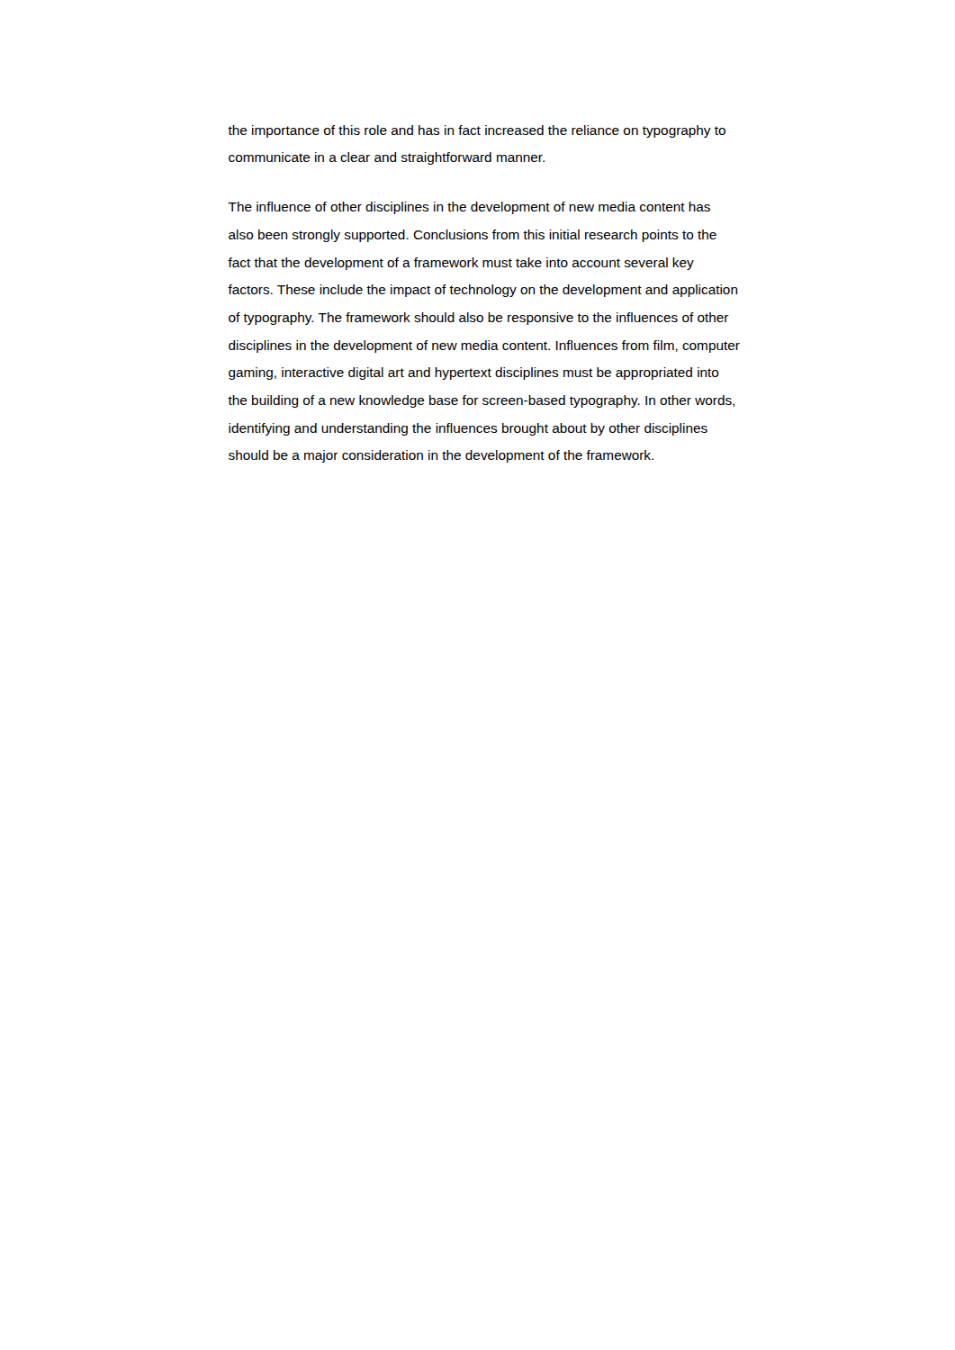the importance of this role and has in fact increased the reliance on typography to communicate in a clear and straightforward manner.
The influence of other disciplines in the development of new media content has also been strongly supported. Conclusions from this initial research points to the fact that the development of a framework must take into account several key factors. These include the impact of technology on the development and application of typography. The framework should also be responsive to the influences of other disciplines in the development of new media content. Influences from film, computer gaming, interactive digital art and hypertext disciplines must be appropriated into the building of a new knowledge base for screen-based typography. In other words, identifying and understanding the influences brought about by other disciplines should be a major consideration in the development of the framework.